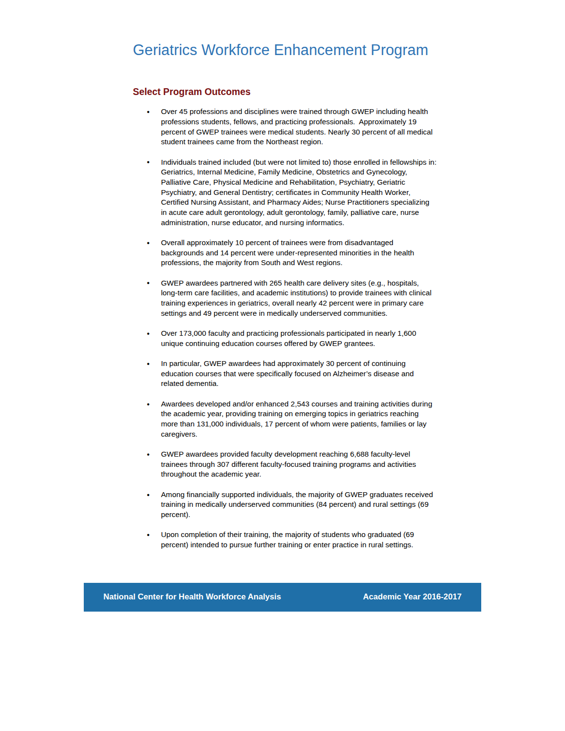Geriatrics Workforce Enhancement Program
Select Program Outcomes
Over 45 professions and disciplines were trained through GWEP including health professions students, fellows, and practicing professionals. Approximately 19 percent of GWEP trainees were medical students. Nearly 30 percent of all medical student trainees came from the Northeast region.
Individuals trained included (but were not limited to) those enrolled in fellowships in: Geriatrics, Internal Medicine, Family Medicine, Obstetrics and Gynecology, Palliative Care, Physical Medicine and Rehabilitation, Psychiatry, Geriatric Psychiatry, and General Dentistry; certificates in Community Health Worker, Certified Nursing Assistant, and Pharmacy Aides; Nurse Practitioners specializing in acute care adult gerontology, adult gerontology, family, palliative care, nurse administration, nurse educator, and nursing informatics.
Overall approximately 10 percent of trainees were from disadvantaged backgrounds and 14 percent were under-represented minorities in the health professions, the majority from South and West regions.
GWEP awardees partnered with 265 health care delivery sites (e.g., hospitals, long-term care facilities, and academic institutions) to provide trainees with clinical training experiences in geriatrics, overall nearly 42 percent were in primary care settings and 49 percent were in medically underserved communities.
Over 173,000 faculty and practicing professionals participated in nearly 1,600 unique continuing education courses offered by GWEP grantees.
In particular, GWEP awardees had approximately 30 percent of continuing education courses that were specifically focused on Alzheimer’s disease and related dementia.
Awardees developed and/or enhanced 2,543 courses and training activities during the academic year, providing training on emerging topics in geriatrics reaching more than 131,000 individuals, 17 percent of whom were patients, families or lay caregivers.
GWEP awardees provided faculty development reaching 6,688 faculty-level trainees through 307 different faculty-focused training programs and activities throughout the academic year.
Among financially supported individuals, the majority of GWEP graduates received training in medically underserved communities (84 percent) and rural settings (69 percent).
Upon completion of their training, the majority of students who graduated (69 percent) intended to pursue further training or enter practice in rural settings.
National Center for Health Workforce Analysis Academic Year 2016-2017